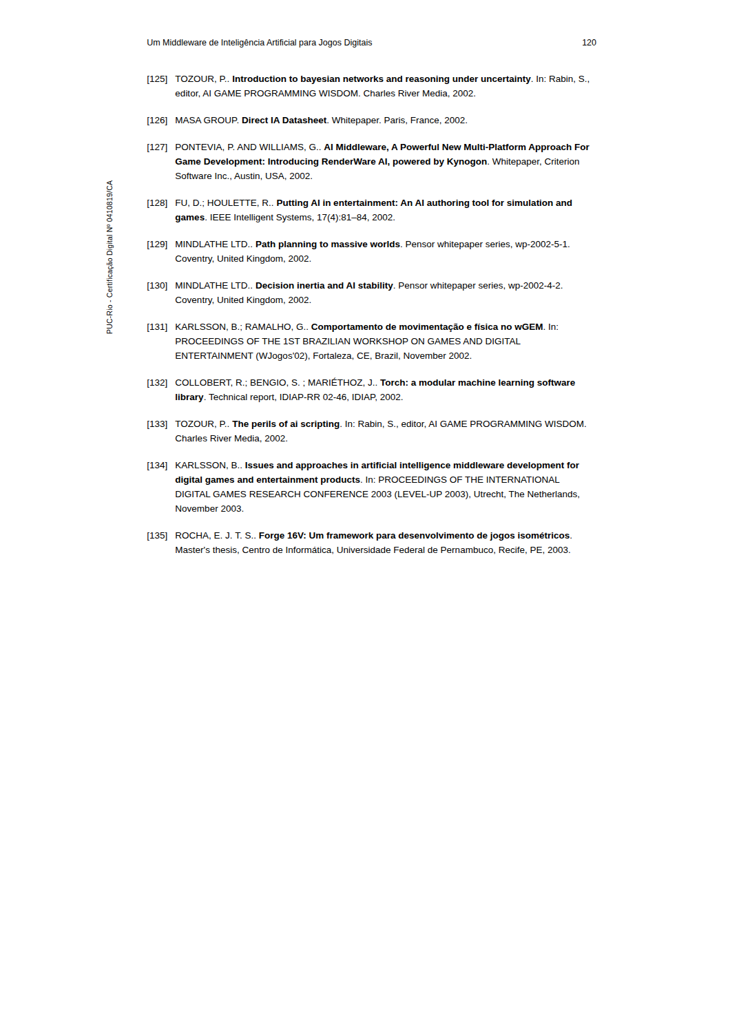Um Middleware de Inteligência Artificial para Jogos Digitais 120
PUC-Rio - Certificação Digital Nº 0410819/CA
[125] TOZOUR, P.. Introduction to bayesian networks and reasoning under uncertainty. In: Rabin, S., editor, AI GAME PROGRAMMING WISDOM. Charles River Media, 2002.
[126] MASA GROUP. Direct IA Datasheet. Whitepaper. Paris, France, 2002.
[127] PONTEVIA, P. AND WILLIAMS, G.. AI Middleware, A Powerful New Multi-Platform Approach For Game Development: Introducing RenderWare AI, powered by Kynogon. Whitepaper, Criterion Software Inc., Austin, USA, 2002.
[128] FU, D.; HOULETTE, R.. Putting AI in entertainment: An AI authoring tool for simulation and games. IEEE Intelligent Systems, 17(4):81–84, 2002.
[129] MINDLATHE LTD.. Path planning to massive worlds. Pensor whitepaper series, wp-2002-5-1. Coventry, United Kingdom, 2002.
[130] MINDLATHE LTD.. Decision inertia and AI stability. Pensor whitepaper series, wp-2002-4-2. Coventry, United Kingdom, 2002.
[131] KARLSSON, B.; RAMALHO, G.. Comportamento de movimentação e física no wGEM. In: PROCEEDINGS OF THE 1ST BRAZILIAN WORKSHOP ON GAMES AND DIGITAL ENTERTAINMENT (WJogos'02), Fortaleza, CE, Brazil, November 2002.
[132] COLLOBERT, R.; BENGIO, S. ; MARIÉTHOZ, J.. Torch: a modular machine learning software library. Technical report, IDIAP-RR 02-46, IDIAP, 2002.
[133] TOZOUR, P.. The perils of ai scripting. In: Rabin, S., editor, AI GAME PROGRAMMING WISDOM. Charles River Media, 2002.
[134] KARLSSON, B.. Issues and approaches in artificial intelligence middleware development for digital games and entertainment products. In: PROCEEDINGS OF THE INTERNATIONAL DIGITAL GAMES RESEARCH CONFERENCE 2003 (LEVEL-UP 2003), Utrecht, The Netherlands, November 2003.
[135] ROCHA, E. J. T. S.. Forge 16V: Um framework para desenvolvimento de jogos isométricos. Master's thesis, Centro de Informática, Universidade Federal de Pernambuco, Recife, PE, 2003.